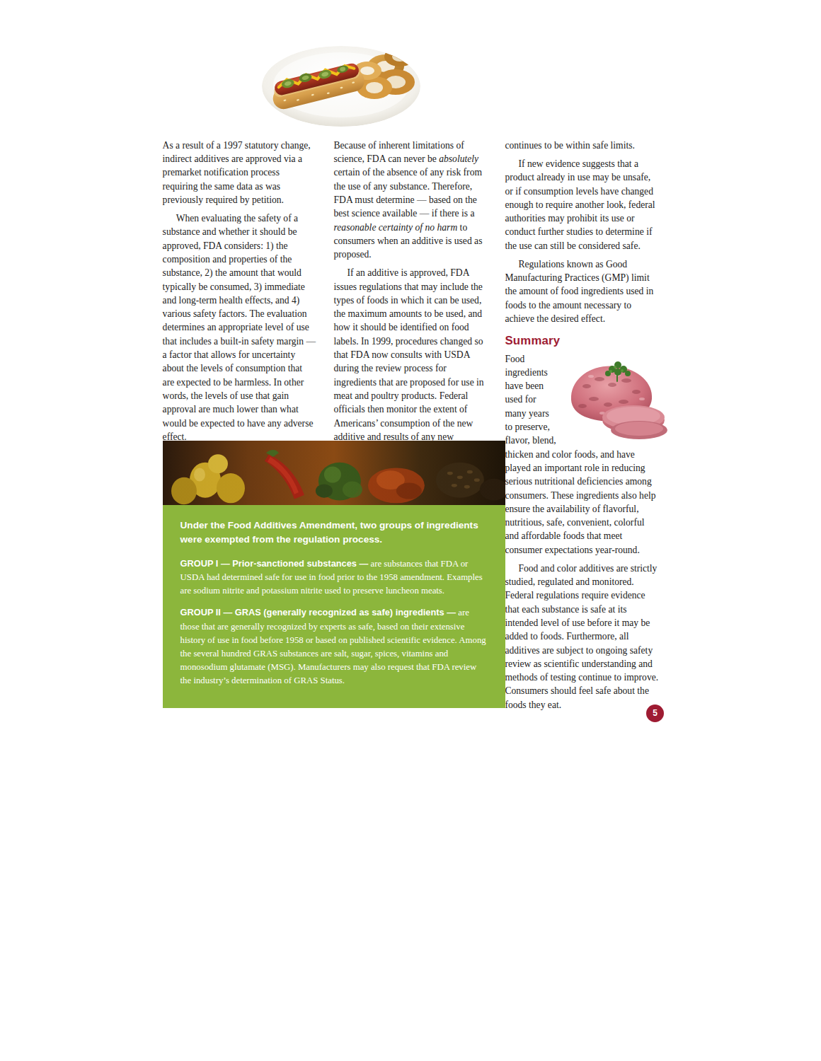As a result of a 1997 statutory change, indirect additives are approved via a premarket notification process requiring the same data as was previously required by petition.
When evaluating the safety of a substance and whether it should be approved, FDA considers: 1) the composition and properties of the substance, 2) the amount that would typically be consumed, 3) immediate and long-term health effects, and 4) various safety factors. The evaluation determines an appropriate level of use that includes a built-in safety margin — a factor that allows for uncertainty about the levels of consumption that are expected to be harmless. In other words, the levels of use that gain approval are much lower than what would be expected to have any adverse effect.
Because of inherent limitations of science, FDA can never be absolutely certain of the absence of any risk from the use of any substance. Therefore, FDA must determine — based on the best science available — if there is a reasonable certainty of no harm to consumers when an additive is used as proposed.
If an additive is approved, FDA issues regulations that may include the types of foods in which it can be used, the maximum amounts to be used, and how it should be identified on food labels. In 1999, procedures changed so that FDA now consults with USDA during the review process for ingredients that are proposed for use in meat and poultry products. Federal officials then monitor the extent of Americans’ consumption of the new additive and results of any new research on its safety to ensure its use
continues to be within safe limits.
If new evidence suggests that a product already in use may be unsafe, or if consumption levels have changed enough to require another look, federal authorities may prohibit its use or conduct further studies to determine if the use can still be considered safe.
Regulations known as Good Manufacturing Practices (GMP) limit the amount of food ingredients used in foods to the amount necessary to achieve the desired effect.
Summary
Food ingredients have been used for many years to preserve, flavor, blend, thicken and color foods, and have played an important role in reducing serious nutritional deficiencies among consumers. These ingredients also help ensure the availability of flavorful, nutritious, safe, convenient, colorful and affordable foods that meet consumer expectations year-round.
Food and color additives are strictly studied, regulated and monitored. Federal regulations require evidence that each substance is safe at its intended level of use before it may be added to foods. Furthermore, all additives are subject to ongoing safety review as scientific understanding and methods of testing continue to improve. Consumers should feel safe about the foods they eat.
Under the Food Additives Amendment, two groups of ingredients were exempted from the regulation process.
GROUP I — Prior-sanctioned substances — are substances that FDA or USDA had determined safe for use in food prior to the 1958 amendment. Examples are sodium nitrite and potassium nitrite used to preserve luncheon meats.
GROUP II — GRAS (generally recognized as safe) ingredients — are those that are generally recognized by experts as safe, based on their extensive history of use in food before 1958 or based on published scientific evidence. Among the several hundred GRAS substances are salt, sugar, spices, vitamins and monosodium glutamate (MSG). Manufacturers may also request that FDA review the industry’s determination of GRAS Status.
5